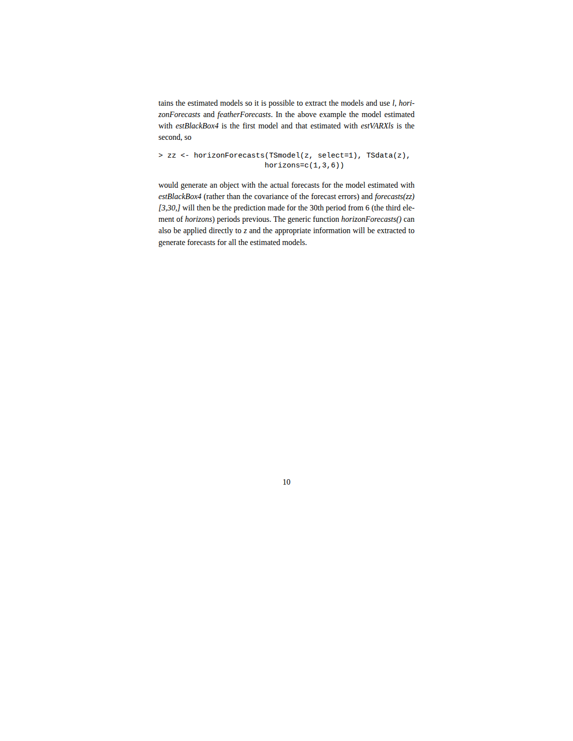tains the estimated models so it is possible to extract the models and use l, horizonForecasts and featherForecasts. In the above example the model estimated with estBlackBox4 is the first model and that estimated with estVARXls is the second, so
> zz <- horizonForecasts(TSmodel(z, select=1), TSdata(z), horizons=c(1,3,6))
would generate an object with the actual forecasts for the model estimated with estBlackBox4 (rather than the covariance of the forecast errors) and forecasts(zz)[3,30,] will then be the prediction made for the 30th period from 6 (the third element of horizons) periods previous. The generic function horizonForecasts() can also be applied directly to z and the appropriate information will be extracted to generate forecasts for all the estimated models.
10